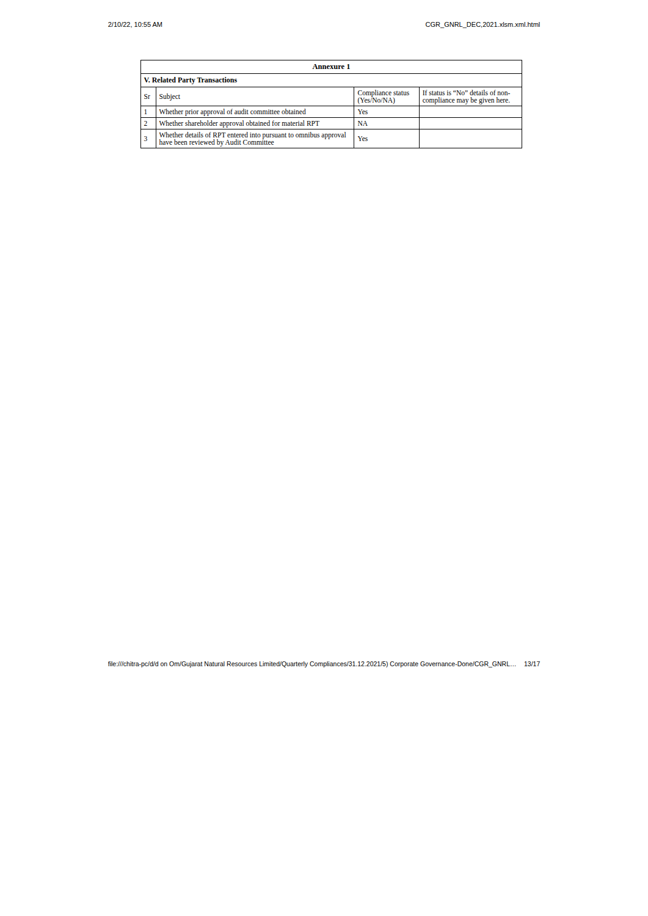2/10/22, 10:55 AM CGR_GNRL_DEC,2021.xlsm.xml.html
| Annexure 1 |
| V. Related Party Transactions |
| Sr | Subject | Compliance status (Yes/No/NA) | If status is “No” details of non-compliance may be given here. |
| 1 | Whether prior approval of audit committee obtained | Yes | |
| 2 | Whether shareholder approval obtained for material RPT | NA | |
| 3 | Whether details of RPT entered into pursuant to omnibus approval have been reviewed by Audit Committee | Yes | |
file:///chitra-pc/d/d on Om/Gujarat Natural Resources Limited/Quarterly Compliances/31.12.2021/5) Corporate Governance-Done/CGR_GNRL_… 13/17